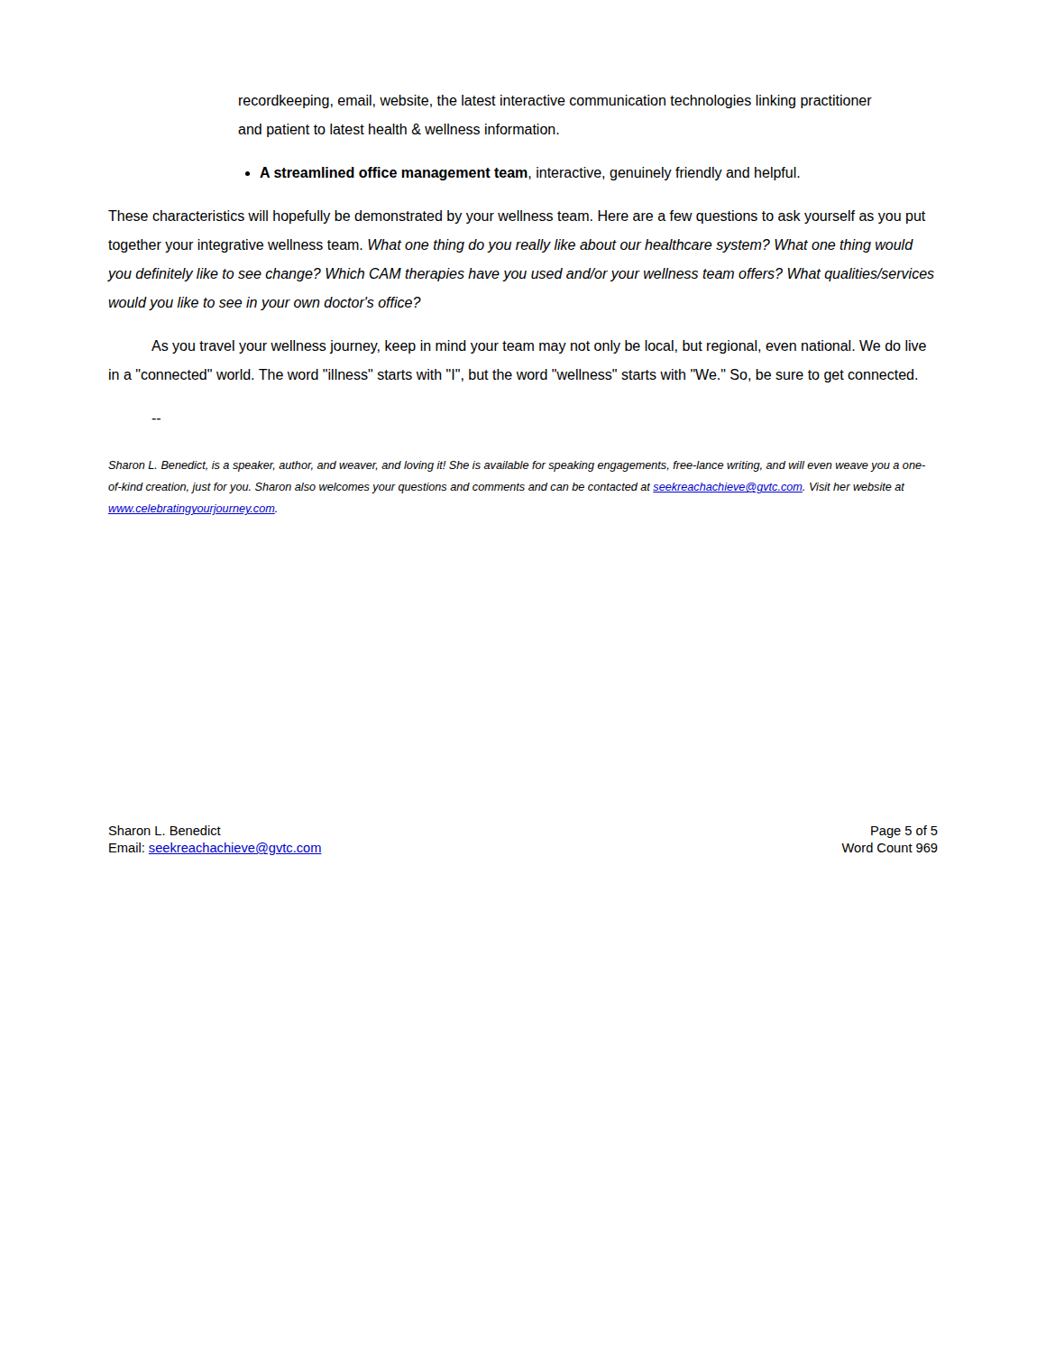recordkeeping, email, website, the latest interactive communication technologies linking practitioner and patient to latest health & wellness information.
A streamlined office management team, interactive, genuinely friendly and helpful.
These characteristics will hopefully be demonstrated by your wellness team. Here are a few questions to ask yourself as you put together your integrative wellness team. What one thing do you really like about our healthcare system? What one thing would you definitely like to see change? Which CAM therapies have you used and/or your wellness team offers? What qualities/services would you like to see in your own doctor's office?
As you travel your wellness journey, keep in mind your team may not only be local, but regional, even national. We do live in a "connected" world. The word "illness" starts with "I", but the word "wellness" starts with "We." So, be sure to get connected.
--
Sharon L. Benedict, is a speaker, author, and weaver, and loving it! She is available for speaking engagements, free-lance writing, and will even weave you a one-of-kind creation, just for you. Sharon also welcomes your questions and comments and can be contacted at seekreachachieve@gvtc.com. Visit her website at www.celebratingyourjourney.com.
Sharon L. Benedict
Email: seekreachachieve@gvtc.com
Page 5 of 5
Word Count 969